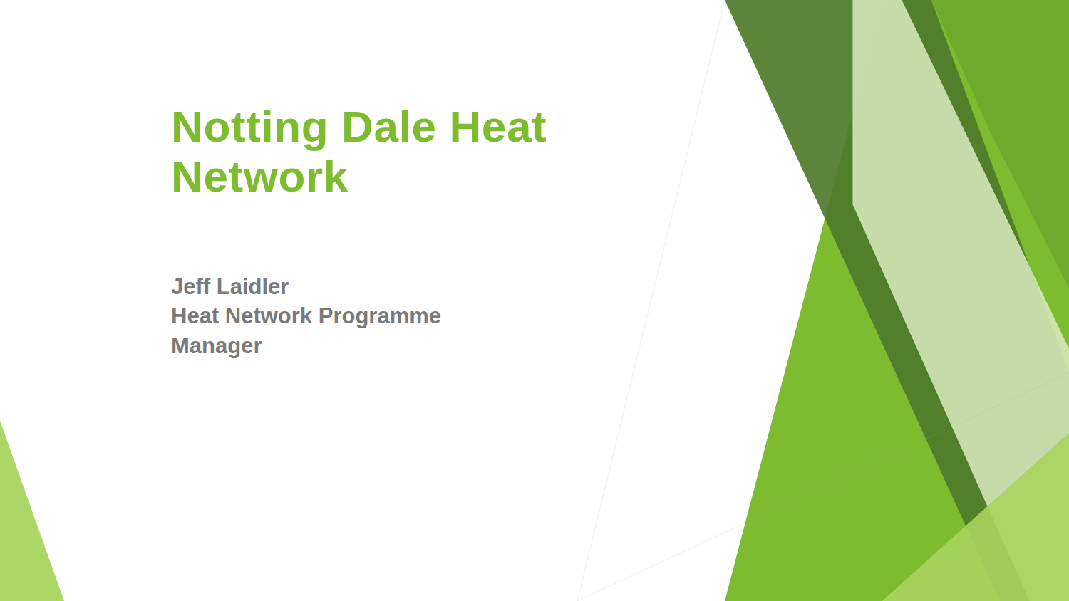Notting Dale Heat Network
Jeff Laidler Heat Network Programme Manager